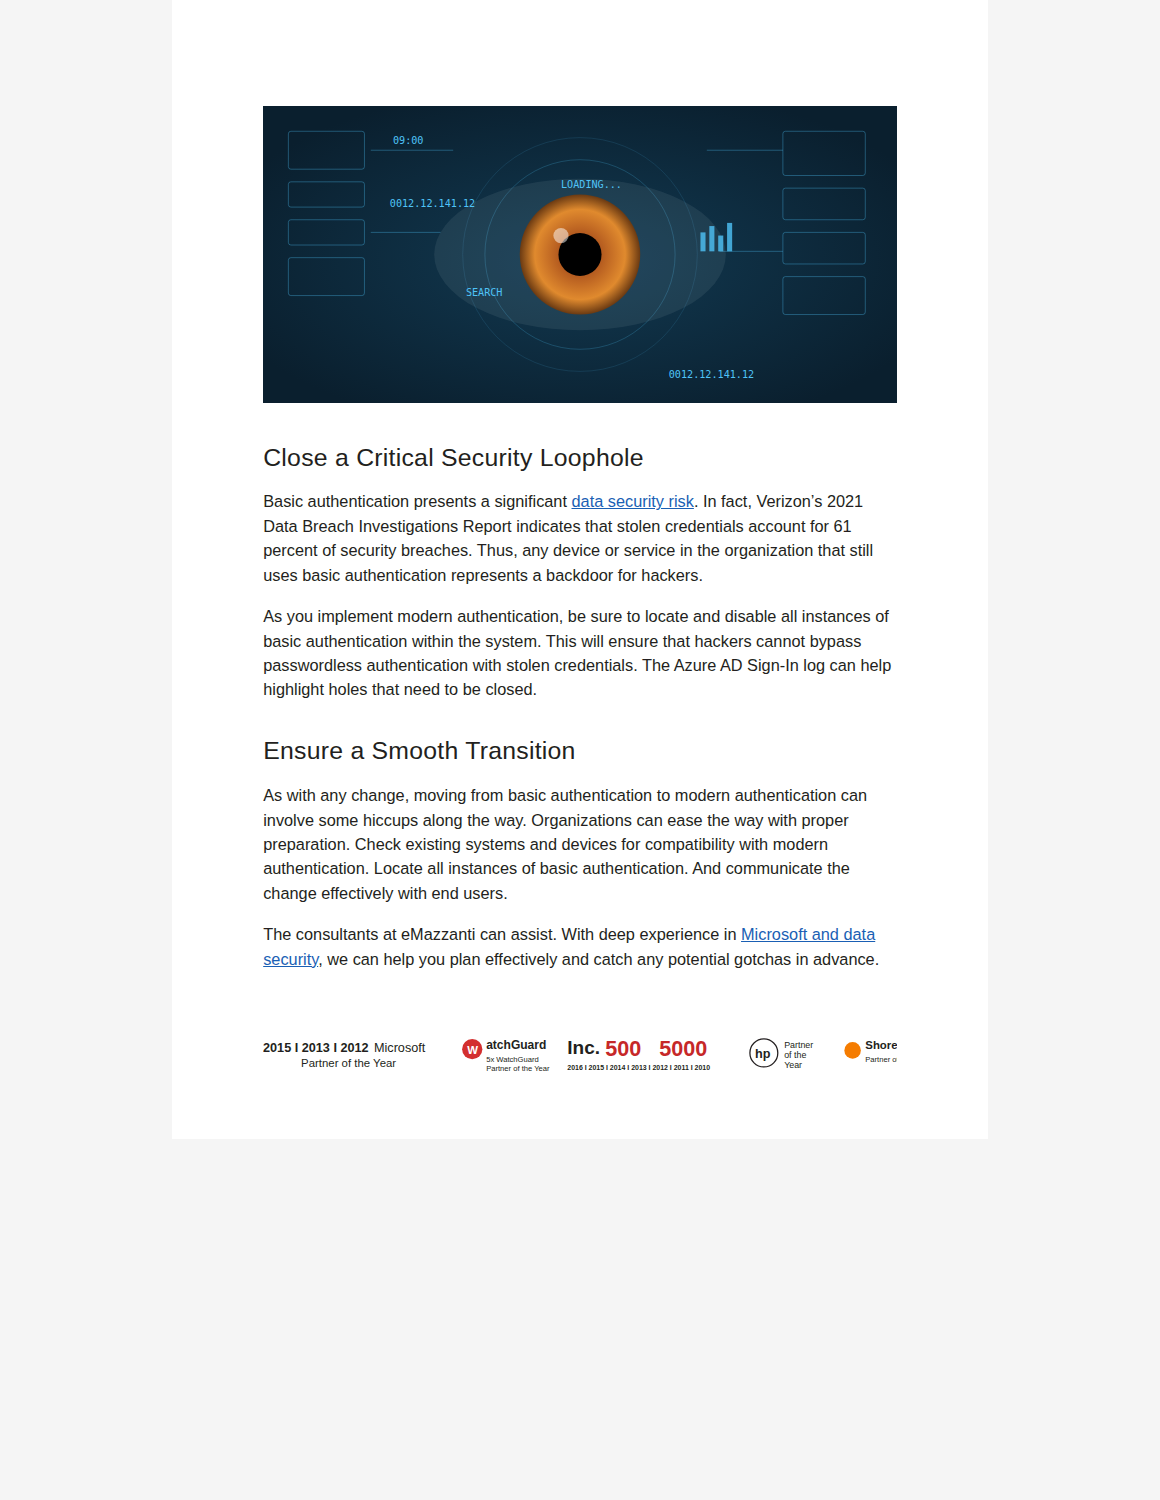Close a Critical Security Loophole
Basic authentication presents a significant data security risk. In fact, Verizon’s 2021 Data Breach Investigations Report indicates that stolen credentials account for 61 percent of security breaches. Thus, any device or service in the organization that still uses basic authentication represents a backdoor for hackers.
As you implement modern authentication, be sure to locate and disable all instances of basic authentication within the system. This will ensure that hackers cannot bypass passwordless authentication with stolen credentials. The Azure AD Sign-In log can help highlight holes that need to be closed.
Ensure a Smooth Transition
As with any change, moving from basic authentication to modern authentication can involve some hiccups along the way. Organizations can ease the way with proper preparation. Check existing systems and devices for compatibility with modern authentication. Locate all instances of basic authentication. And communicate the change effectively with end users.
The consultants at eMazzanti can assist. With deep experience in Microsoft and data security, we can help you plan effectively and catch any potential gotchas in advance.